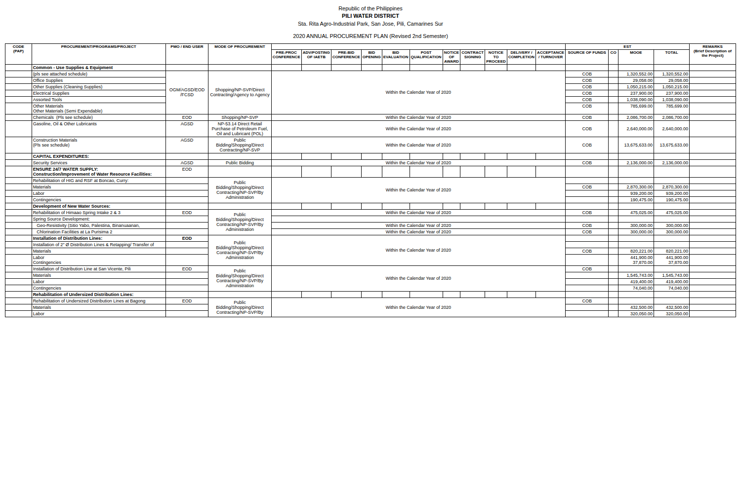Republic of the Philippines
PILI WATER DISTRICT
Sta. Rita Agro-Industrial Park, San Jose, Pili, Camarines Sur
2020 ANNUAL PROCUREMENT PLAN (Revised 2nd Semester)
| CODE (PAP) | PROCUREMENT/PROGRAMS/PROJECT | PMO / END USER | MODE OF PROCUREMENT | | EST | REMARKS (Brief Description of the Project) |
| --- | --- | --- | --- | --- | --- | --- |
| PRE-PROC CONFERENCE | ADV/POSTING OF IAETB | PRE-BID CONFERENCE | BID OPENING | BID EVALUATION | POST QUALIFICATION | NOTICE OF AWARD | CONTRACT SIGNING | NOTICE TO PROCEED | DELIVERY / COMPLETION | ACCEPTANCE / TURNOVER | SOURCE OF FUNDS | CO | MOOE | TOTAL |
| | Common - Use Supplies & Equipment | | | | | | | | | | | | | | | | | | |
| | (pls see attached schedule) | OGM/AGSD/EOD /FCSD | Shopping/NP-SVP/Direct Contracting/Agency to Agency | Within the Calendar Year of 2020 | COB | | 1,320,552.00 | 1,320,552.00 | |
| | Office Supplies | COB | | 29,058.00 | 29,058.00 | |
| | Other Supplies (Cleaning Supplies) | COB | | 1,050,215.00 | 1,050,215.00 | |
| | Electrical Supplies | COB | | 237,900.00 | 237,900.00 | |
| | Assorted Tools | COB | | 1,038,090.00 | 1,038,090.00 | |
| | Other Materials Other Materials (Semi Expendable) | COB | | 785,699.00 | 785,699.00 | |
| | Chemicals (Pls see schedule) | EOD | Shopping/NP-SVP | Within the Calendar Year of 2020 | COB | | 2,086,700.00 | 2,086,700.00 | |
| | Gasoline, Oil & Other Lubricants | AGSD | NP-53.14 Direct Retail Purchase of Petroleum Fuel, Oil and Lubricant (POL) | Within the Calendar Year of 2020 | COB | | 2,640,000.00 | 2,640,000.00 | |
| | Construction Materials (Pls see schedule) | AGSD | Public Bidding/Shopping/Direct Contracting/NP-SVP | Within the Calendar Year of 2020 | COB | | 13,675,633.00 | 13,675,633.00 | |
| | CAPITAL EXPENDITURES: | | | | | | | | | | | | | | | | | | |
| | Security Services | AGSD | Public Bidding | Within the Calendar Year of 2020 | COB | | 2,136,000.00 | 2,136,000.00 | |
| | ENSURE 24/7 WATER SUPPLY: Construction/Improvement of Water Resource Facilities: | EOD | | | | | | | | | | | | | | | | | |
| | Rehabilitation of HIG and RSF at Boncao, Curry: | | Public Bidding/Shopping/Direct Contracting/NP-SVP/By Administration | Within the Calendar Year of 2020 | | | | | |
| | Materials | | COB | | 2,870,300.00 | 2,870,300.00 | |
| | Labor | | | | 939,200.00 | 939,200.00 | |
| | Contingencies | | | | 190,475.00 | 190,475.00 | |
| | Development of New Water Sources: | | | | | | | | | | | | | | | | | | |
| | Rehabilitation of Himaao Spring Intake 2 & 3 | EOD | Public Bidding/Shopping/Direct Contracting/NP-SVP/By Administration | Within the Calendar Year of 2020 | COB | | 475,025.00 | 475,025.00 | |
| | Spring Source Development: | | | | | | | |
| | Geo-Resistivity (Sitio Yabo, Palestina, Binanuaanan, | | Within the Calendar Year of 2020 | COB | | 300,000.00 | 300,000.00 | |
| | Chlorination Facilities at La Purisima 2 | | Within the Calendar Year of 2020 | COB | | 300,000.00 | 300,000.00 | |
| | Installation of Distribution Lines: | EOD | Public Bidding/Shopping/Direct Contracting/NP-SVP/By Administration | Within the Calendar Year of 2020 | | | | | |
| | Installation of 2" Ø Distribution Lines & Retapping/ Transfer of | | | | | | |
| | Materials | | COB | | 820,221.00 | 820,221.00 | |
| | Labor Contingencies | | | | 441,900.00 37,870.00 | 441,900.00 37,870.00 | |
| | Installation of Distribution Line at San Vicente, Pili | EOD | Public Bidding/Shopping/Direct Contracting/NP-SVP/By Administration | Within the Calendar Year of 2020 | COB | | | | |
| | Materials | | | | 1,545,743.00 | 1,545,743.00 | |
| | Labor | | | | 419,400.00 | 419,400.00 | |
| | Contingencies | | | | 74,040.00 | 74,040.00 | |
| | Rehabilitation of Undersized Distribution Lines: | | | | | | | | | | | | | | | | | | |
| | Rehabilitation of Undersized Distribution Lines at Bagong | EOD | Public Bidding/Shopping/Direct Contracting/NP-SVP/By | Within the Calendar Year of 2020 | COB | | | | |
| | Materials | | | | 432,500.00 | 432,500.00 | |
| | Labor | | | | 320,050.00 | 320,050.00 | |